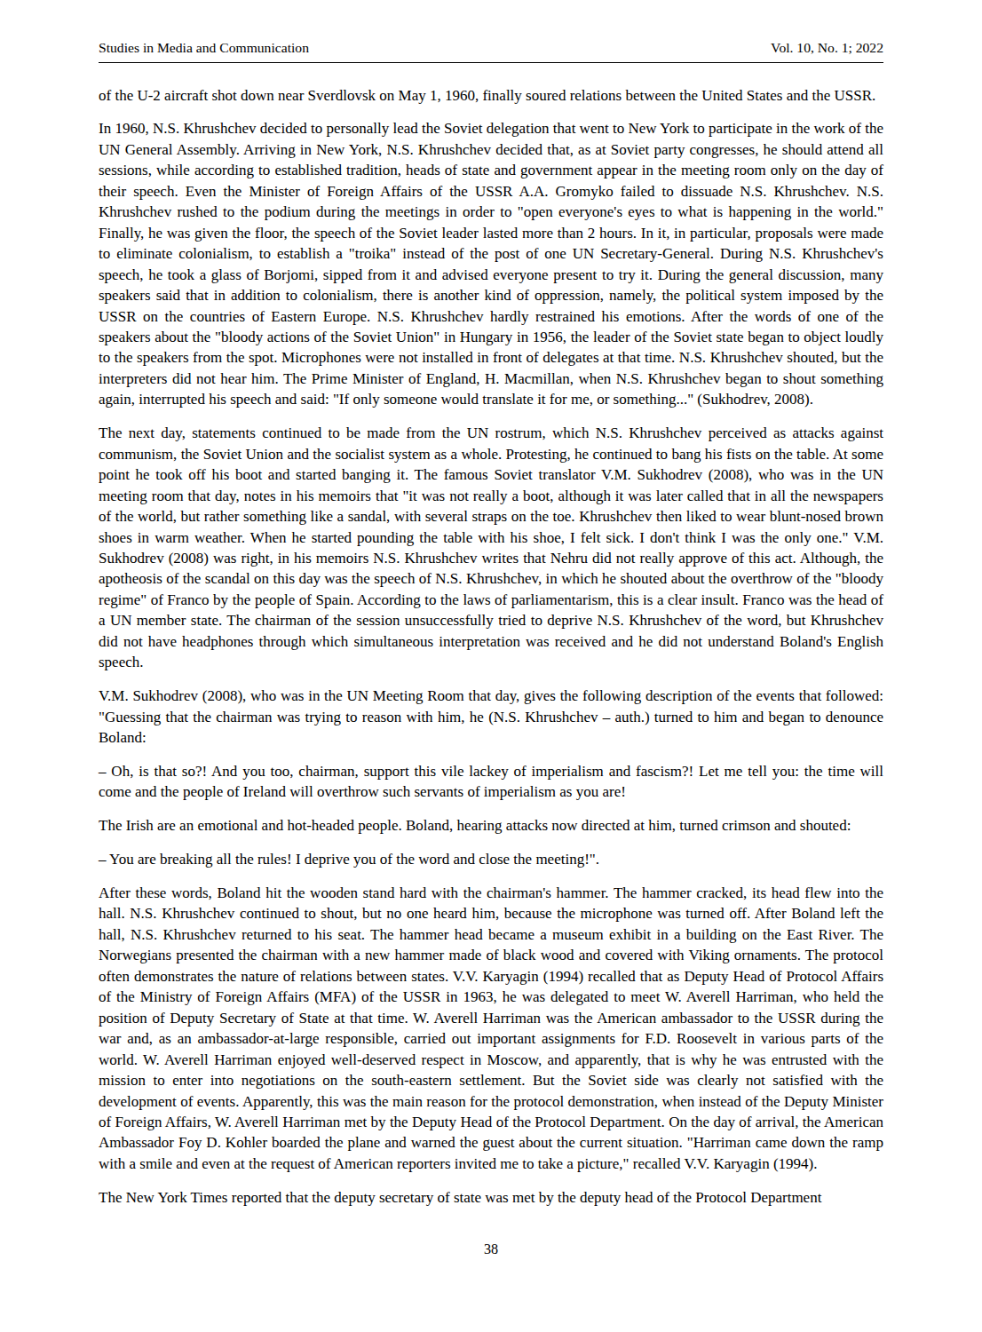Studies in Media and Communication Vol. 10, No. 1; 2022
of the U-2 aircraft shot down near Sverdlovsk on May 1, 1960, finally soured relations between the United States and the USSR.
In 1960, N.S. Khrushchev decided to personally lead the Soviet delegation that went to New York to participate in the work of the UN General Assembly. Arriving in New York, N.S. Khrushchev decided that, as at Soviet party congresses, he should attend all sessions, while according to established tradition, heads of state and government appear in the meeting room only on the day of their speech. Even the Minister of Foreign Affairs of the USSR A.A. Gromyko failed to dissuade N.S. Khrushchev. N.S. Khrushchev rushed to the podium during the meetings in order to "open everyone's eyes to what is happening in the world." Finally, he was given the floor, the speech of the Soviet leader lasted more than 2 hours. In it, in particular, proposals were made to eliminate colonialism, to establish a "troika" instead of the post of one UN Secretary-General. During N.S. Khrushchev's speech, he took a glass of Borjomi, sipped from it and advised everyone present to try it. During the general discussion, many speakers said that in addition to colonialism, there is another kind of oppression, namely, the political system imposed by the USSR on the countries of Eastern Europe. N.S. Khrushchev hardly restrained his emotions. After the words of one of the speakers about the "bloody actions of the Soviet Union" in Hungary in 1956, the leader of the Soviet state began to object loudly to the speakers from the spot. Microphones were not installed in front of delegates at that time. N.S. Khrushchev shouted, but the interpreters did not hear him. The Prime Minister of England, H. Macmillan, when N.S. Khrushchev began to shout something again, interrupted his speech and said: "If only someone would translate it for me, or something..." (Sukhodrev, 2008).
The next day, statements continued to be made from the UN rostrum, which N.S. Khrushchev perceived as attacks against communism, the Soviet Union and the socialist system as a whole. Protesting, he continued to bang his fists on the table. At some point he took off his boot and started banging it. The famous Soviet translator V.M. Sukhodrev (2008), who was in the UN meeting room that day, notes in his memoirs that "it was not really a boot, although it was later called that in all the newspapers of the world, but rather something like a sandal, with several straps on the toe. Khrushchev then liked to wear blunt-nosed brown shoes in warm weather. When he started pounding the table with his shoe, I felt sick. I don't think I was the only one." V.M. Sukhodrev (2008) was right, in his memoirs N.S. Khrushchev writes that Nehru did not really approve of this act. Although, the apotheosis of the scandal on this day was the speech of N.S. Khrushchev, in which he shouted about the overthrow of the "bloody regime" of Franco by the people of Spain. According to the laws of parliamentarism, this is a clear insult. Franco was the head of a UN member state. The chairman of the session unsuccessfully tried to deprive N.S. Khrushchev of the word, but Khrushchev did not have headphones through which simultaneous interpretation was received and he did not understand Boland's English speech.
V.M. Sukhodrev (2008), who was in the UN Meeting Room that day, gives the following description of the events that followed: "Guessing that the chairman was trying to reason with him, he (N.S. Khrushchev – auth.) turned to him and began to denounce Boland:
– Oh, is that so?! And you too, chairman, support this vile lackey of imperialism and fascism?! Let me tell you: the time will come and the people of Ireland will overthrow such servants of imperialism as you are!
The Irish are an emotional and hot-headed people. Boland, hearing attacks now directed at him, turned crimson and shouted:
– You are breaking all the rules! I deprive you of the word and close the meeting!".
After these words, Boland hit the wooden stand hard with the chairman's hammer. The hammer cracked, its head flew into the hall. N.S. Khrushchev continued to shout, but no one heard him, because the microphone was turned off. After Boland left the hall, N.S. Khrushchev returned to his seat. The hammer head became a museum exhibit in a building on the East River. The Norwegians presented the chairman with a new hammer made of black wood and covered with Viking ornaments. The protocol often demonstrates the nature of relations between states. V.V. Karyagin (1994) recalled that as Deputy Head of Protocol Affairs of the Ministry of Foreign Affairs (MFA) of the USSR in 1963, he was delegated to meet W. Averell Harriman, who held the position of Deputy Secretary of State at that time. W. Averell Harriman was the American ambassador to the USSR during the war and, as an ambassador-at-large responsible, carried out important assignments for F.D. Roosevelt in various parts of the world. W. Averell Harriman enjoyed well-deserved respect in Moscow, and apparently, that is why he was entrusted with the mission to enter into negotiations on the south-eastern settlement. But the Soviet side was clearly not satisfied with the development of events. Apparently, this was the main reason for the protocol demonstration, when instead of the Deputy Minister of Foreign Affairs, W. Averell Harriman met by the Deputy Head of the Protocol Department. On the day of arrival, the American Ambassador Foy D. Kohler boarded the plane and warned the guest about the current situation. "Harriman came down the ramp with a smile and even at the request of American reporters invited me to take a picture," recalled V.V. Karyagin (1994).
The New York Times reported that the deputy secretary of state was met by the deputy head of the Protocol Department
38